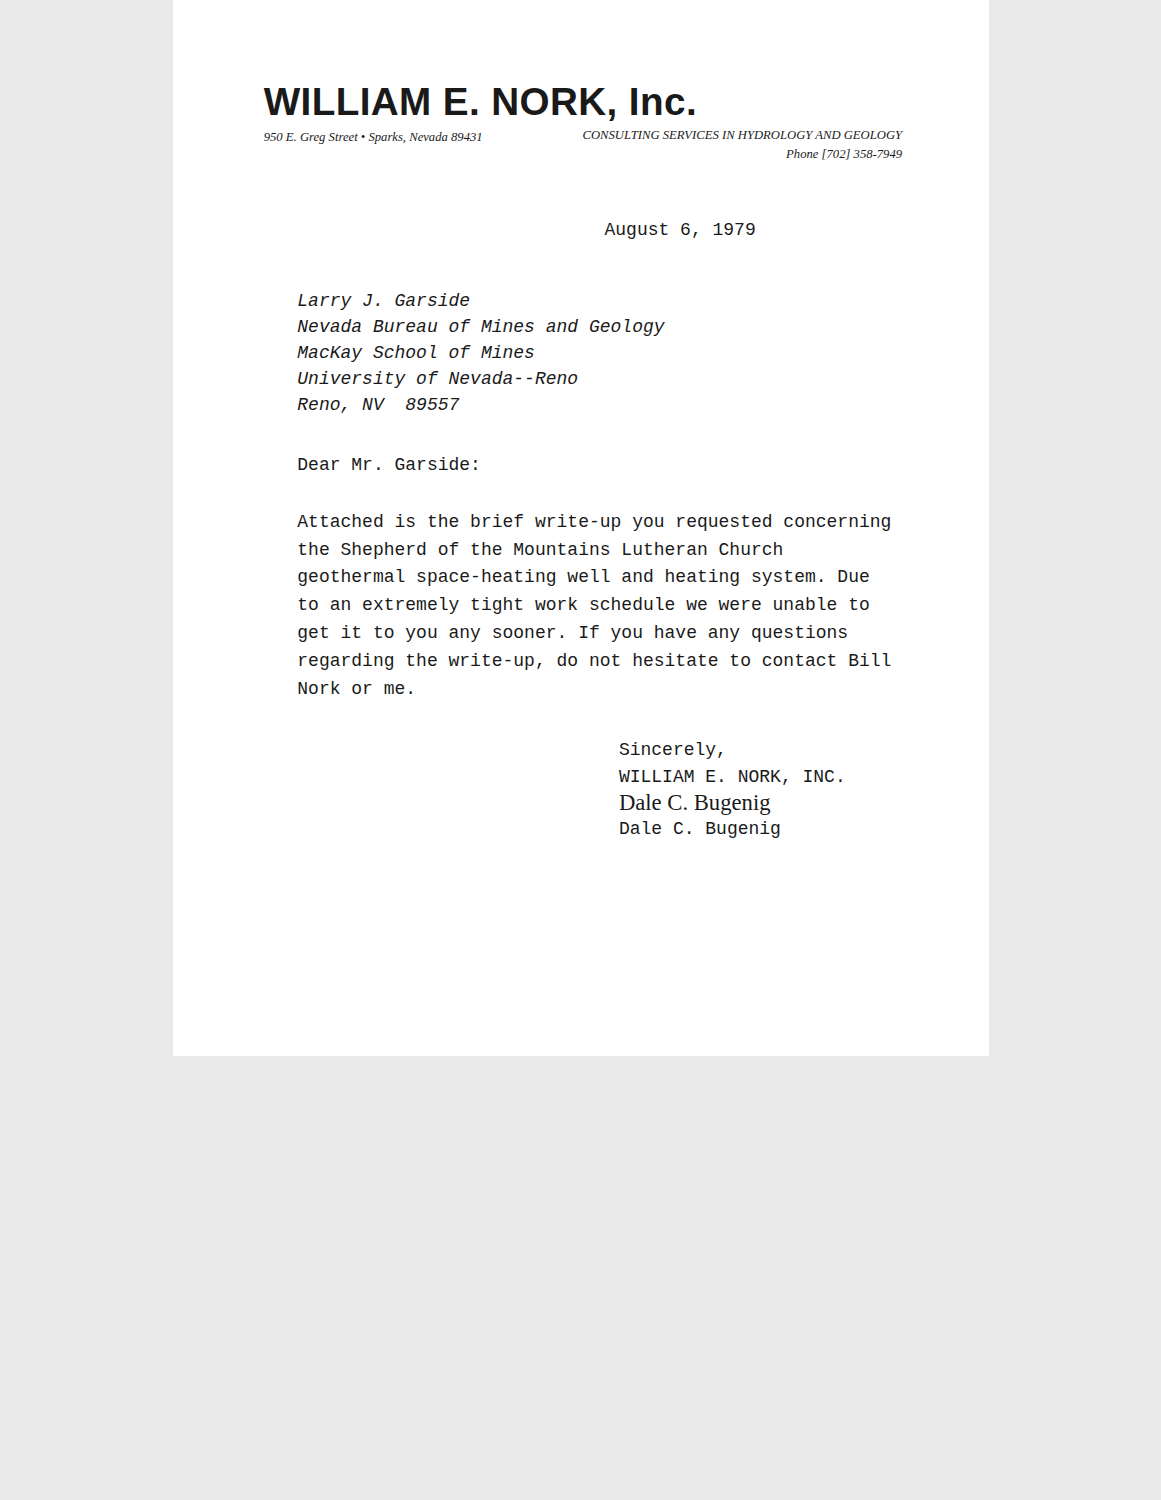WILLIAM E. NORK, Inc.
950 E. Greg Street • Sparks, Nevada 89431
CONSULTING SERVICES IN HYDROLOGY AND GEOLOGY Phone [702] 358-7949
August 6, 1979
Larry J. Garside
Nevada Bureau of Mines and Geology
MacKay School of Mines
University of Nevada--Reno
Reno, NV 89557
Dear Mr. Garside:
Attached is the brief write-up you requested concerning the Shepherd of the Mountains Lutheran Church geothermal space-heating well and heating system. Due to an extremely tight work schedule we were unable to get it to you any sooner. If you have any questions regarding the write-up, do not hesitate to contact Bill Nork or me.
Sincerely,
WILLIAM E. NORK, INC.
Dale C. Bugenig
Dale C. Bugenig